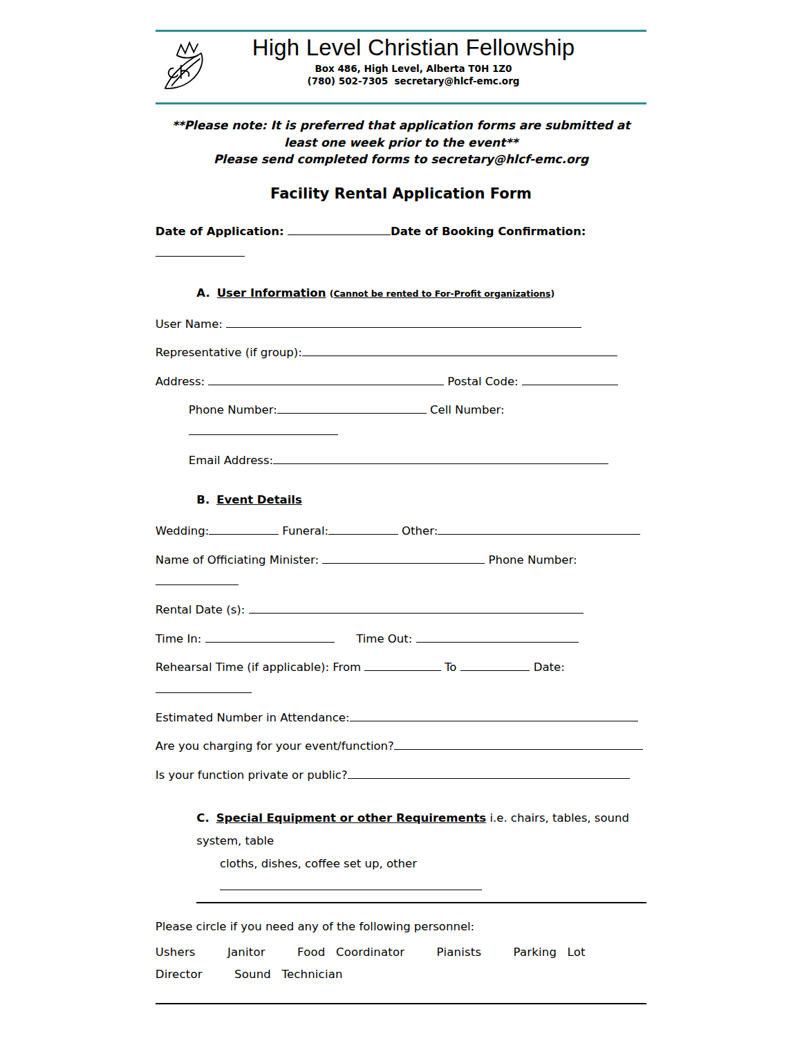High Level Christian Fellowship
Box 486, High Level, Alberta T0H 1Z0
(780) 502-7305 secretary@hlcf-emc.org
**Please note: It is preferred that application forms are submitted at least one week prior to the event** Please send completed forms to secretary@hlcf-emc.org
Facility Rental Application Form
Date of Application: Date of Booking Confirmation:
A. User Information (Cannot be rented to For-Profit organizations)
User Name:
Representative (if group):
Address: Postal Code:
Phone Number: Cell Number:
Email Address:
B. Event Details
Wedding: Funeral: Other:
Name of Officiating Minister: Phone Number:
Rental Date (s):
Time In: Time Out:
Rehearsal Time (if applicable): From To Date:
Estimated Number in Attendance:
Are you charging for your event/function?
Is your function private or public?
C. Special Equipment or other Requirements i.e. chairs, tables, sound system, table cloths, dishes, coffee set up, other
Please circle if you need any of the following personnel:
Ushers Janitor Food Coordinator Pianists Parking Lot Director Sound Technician